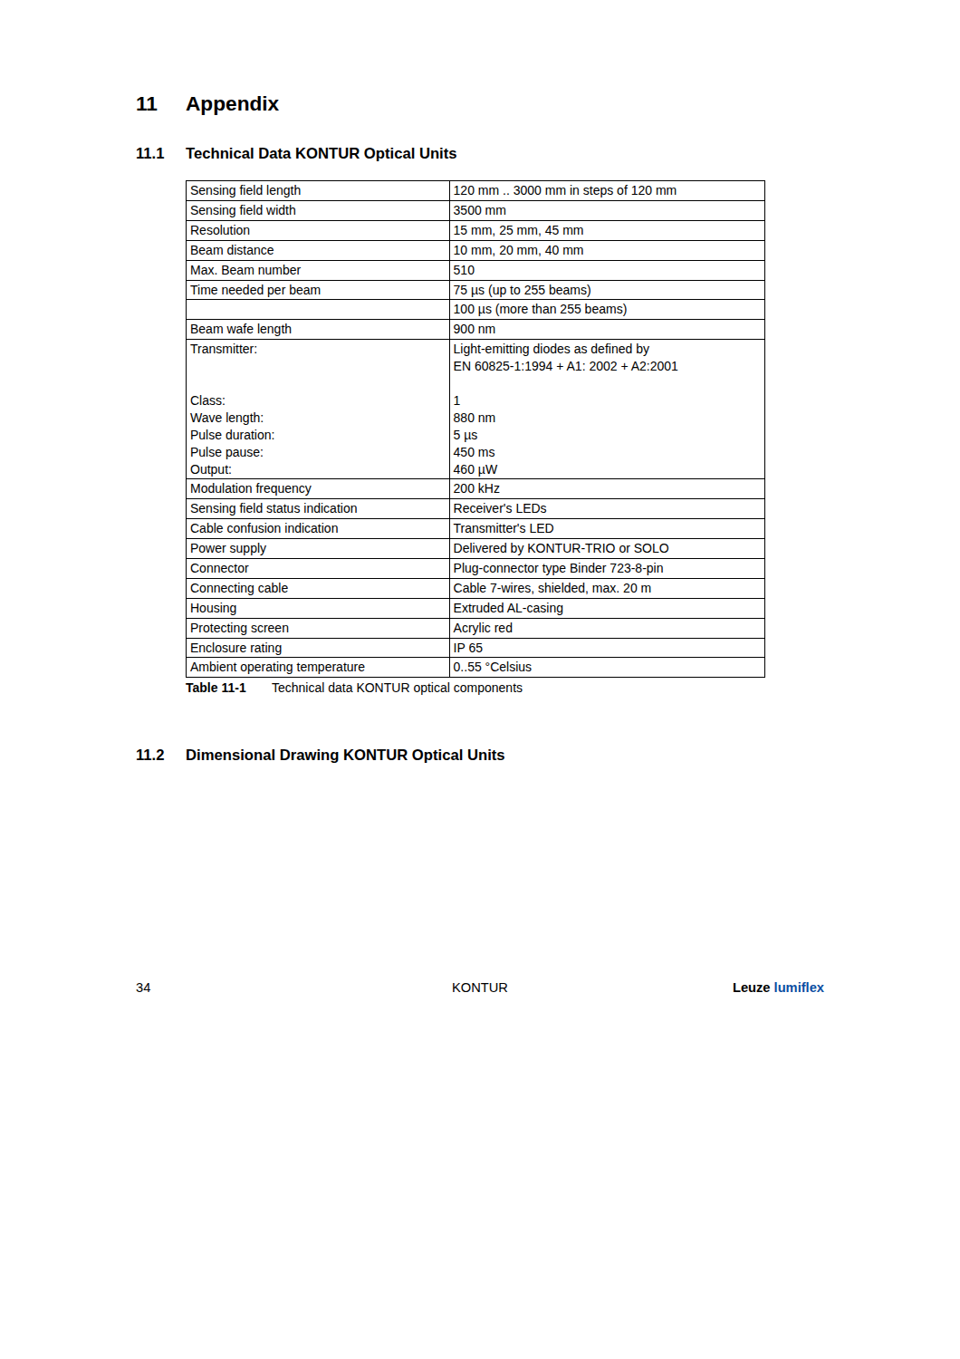11 Appendix
11.1 Technical Data KONTUR Optical Units
| Sensing field length | 120 mm .. 3000 mm in steps of 120 mm |
| Sensing field width | 3500 mm |
| Resolution | 15 mm, 25 mm, 45 mm |
| Beam distance | 10 mm, 20 mm, 40 mm |
| Max. Beam number | 510 |
| Time needed per beam | 75 µs (up to 255 beams) |
| | 100 µs (more than 255 beams) |
| Beam wafe length | 900 nm |
| Transmitter: Class: Wave length: Pulse duration: Pulse pause: Output: | Light-emitting diodes as defined by EN 60825-1:1994 + A1: 2002 + A2:2001 1 880 nm 5 µs 450 ms 460 µW |
| Modulation frequency | 200 kHz |
| Sensing field status indication | Receiver's LEDs |
| Cable confusion indication | Transmitter's LED |
| Power supply | Delivered by KONTUR-TRIO or SOLO |
| Connector | Plug-connector type Binder 723-8-pin |
| Connecting cable | Cable 7-wires, shielded, max. 20 m |
| Housing | Extruded AL-casing |
| Protecting screen | Acrylic red |
| Enclosure rating | IP 65 |
| Ambient operating temperature | 0..55 °Celsius |
Table 11-1 Technical data KONTUR optical components
11.2 Dimensional Drawing KONTUR Optical Units
34
KONTUR
Leuze lumiflex